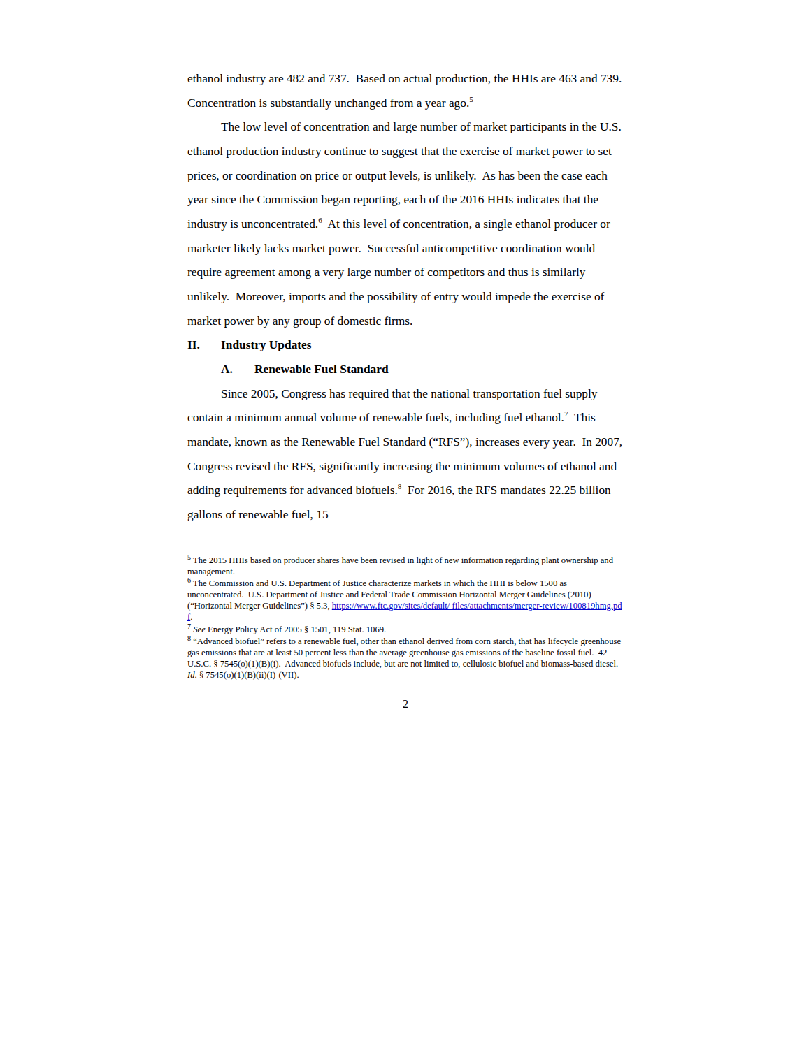ethanol industry are 482 and 737. Based on actual production, the HHIs are 463 and 739. Concentration is substantially unchanged from a year ago.5
The low level of concentration and large number of market participants in the U.S. ethanol production industry continue to suggest that the exercise of market power to set prices, or coordination on price or output levels, is unlikely. As has been the case each year since the Commission began reporting, each of the 2016 HHIs indicates that the industry is unconcentrated.6 At this level of concentration, a single ethanol producer or marketer likely lacks market power. Successful anticompetitive coordination would require agreement among a very large number of competitors and thus is similarly unlikely. Moreover, imports and the possibility of entry would impede the exercise of market power by any group of domestic firms.
II. Industry Updates
A. Renewable Fuel Standard
Since 2005, Congress has required that the national transportation fuel supply contain a minimum annual volume of renewable fuels, including fuel ethanol.7 This mandate, known as the Renewable Fuel Standard (“RFS”), increases every year. In 2007, Congress revised the RFS, significantly increasing the minimum volumes of ethanol and adding requirements for advanced biofuels.8 For 2016, the RFS mandates 22.25 billion gallons of renewable fuel, 15
5 The 2015 HHIs based on producer shares have been revised in light of new information regarding plant ownership and management.
6 The Commission and U.S. Department of Justice characterize markets in which the HHI is below 1500 as unconcentrated. U.S. Department of Justice and Federal Trade Commission Horizontal Merger Guidelines (2010) (“Horizontal Merger Guidelines”) § 5.3, https://www.ftc.gov/sites/default/ files/attachments/merger-review/100819hmg.pdf.
7 See Energy Policy Act of 2005 § 1501, 119 Stat. 1069.
8 “Advanced biofuel” refers to a renewable fuel, other than ethanol derived from corn starch, that has lifecycle greenhouse gas emissions that are at least 50 percent less than the average greenhouse gas emissions of the baseline fossil fuel. 42 U.S.C. § 7545(o)(1)(B)(i). Advanced biofuels include, but are not limited to, cellulosic biofuel and biomass-based diesel. Id. § 7545(o)(1)(B)(ii)(I)-(VII).
2